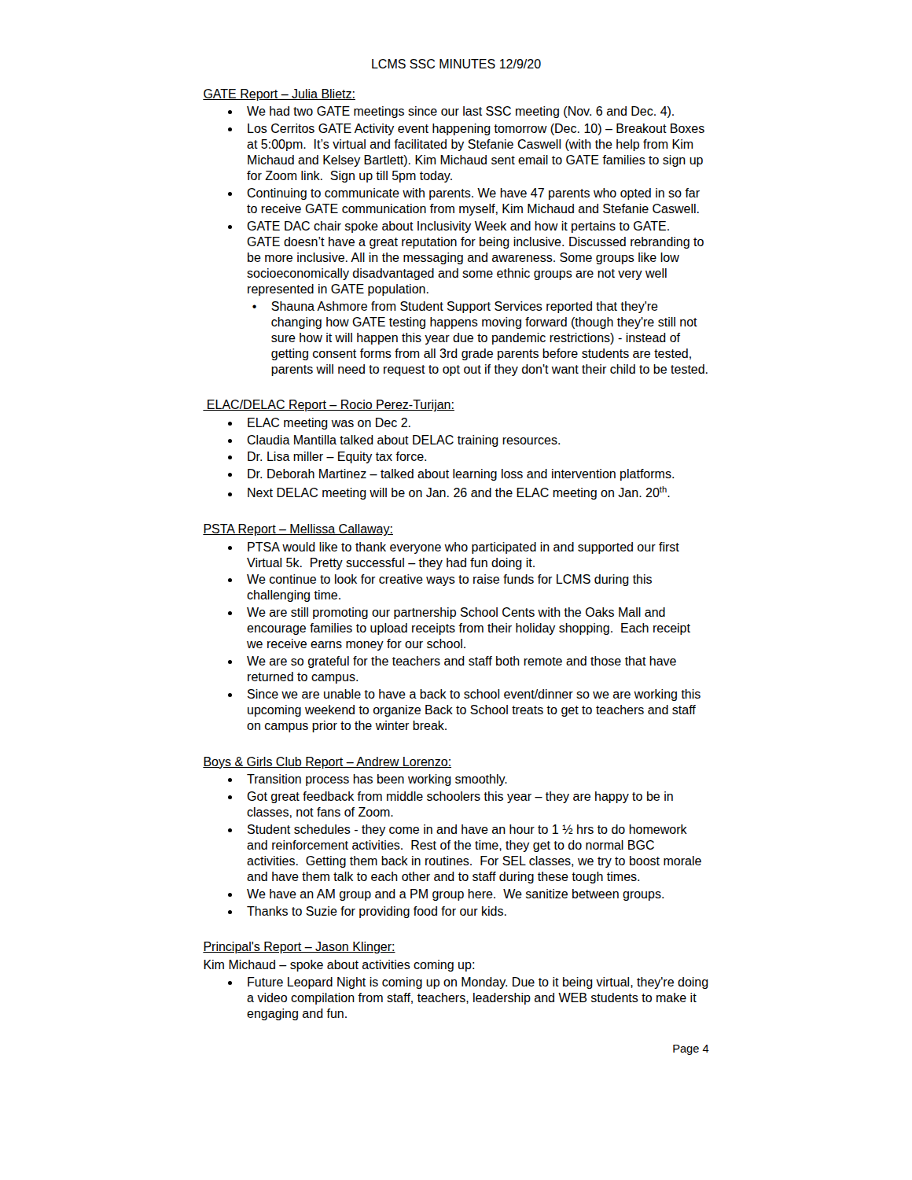LCMS SSC MINUTES 12/9/20
GATE Report – Julia Blietz:
We had two GATE meetings since our last SSC meeting (Nov. 6 and Dec. 4).
Los Cerritos GATE Activity event happening tomorrow (Dec. 10) – Breakout Boxes at 5:00pm. It’s virtual and facilitated by Stefanie Caswell (with the help from Kim Michaud and Kelsey Bartlett). Kim Michaud sent email to GATE families to sign up for Zoom link. Sign up till 5pm today.
Continuing to communicate with parents. We have 47 parents who opted in so far to receive GATE communication from myself, Kim Michaud and Stefanie Caswell.
GATE DAC chair spoke about Inclusivity Week and how it pertains to GATE. GATE doesn’t have a great reputation for being inclusive. Discussed rebranding to be more inclusive. All in the messaging and awareness. Some groups like low socioeconomically disadvantaged and some ethnic groups are not very well represented in GATE population.
Shauna Ashmore from Student Support Services reported that they're changing how GATE testing happens moving forward (though they're still not sure how it will happen this year due to pandemic restrictions) - instead of getting consent forms from all 3rd grade parents before students are tested, parents will need to request to opt out if they don't want their child to be tested.
ELAC/DELAC Report – Rocio Perez-Turijan:
ELAC meeting was on Dec 2.
Claudia Mantilla talked about DELAC training resources.
Dr. Lisa miller – Equity tax force.
Dr. Deborah Martinez – talked about learning loss and intervention platforms.
Next DELAC meeting will be on Jan. 26 and the ELAC meeting on Jan. 20th.
PSTA Report – Mellissa Callaway:
PTSA would like to thank everyone who participated in and supported our first Virtual 5k. Pretty successful – they had fun doing it.
We continue to look for creative ways to raise funds for LCMS during this challenging time.
We are still promoting our partnership School Cents with the Oaks Mall and encourage families to upload receipts from their holiday shopping. Each receipt we receive earns money for our school.
We are so grateful for the teachers and staff both remote and those that have returned to campus.
Since we are unable to have a back to school event/dinner so we are working this upcoming weekend to organize Back to School treats to get to teachers and staff on campus prior to the winter break.
Boys & Girls Club Report – Andrew Lorenzo:
Transition process has been working smoothly.
Got great feedback from middle schoolers this year – they are happy to be in classes, not fans of Zoom.
Student schedules - they come in and have an hour to 1 ½ hrs to do homework and reinforcement activities. Rest of the time, they get to do normal BGC activities. Getting them back in routines. For SEL classes, we try to boost morale and have them talk to each other and to staff during these tough times.
We have an AM group and a PM group here. We sanitize between groups.
Thanks to Suzie for providing food for our kids.
Principal's Report – Jason Klinger:
Kim Michaud – spoke about activities coming up:
Future Leopard Night is coming up on Monday. Due to it being virtual, they're doing a video compilation from staff, teachers, leadership and WEB students to make it engaging and fun.
Page 4